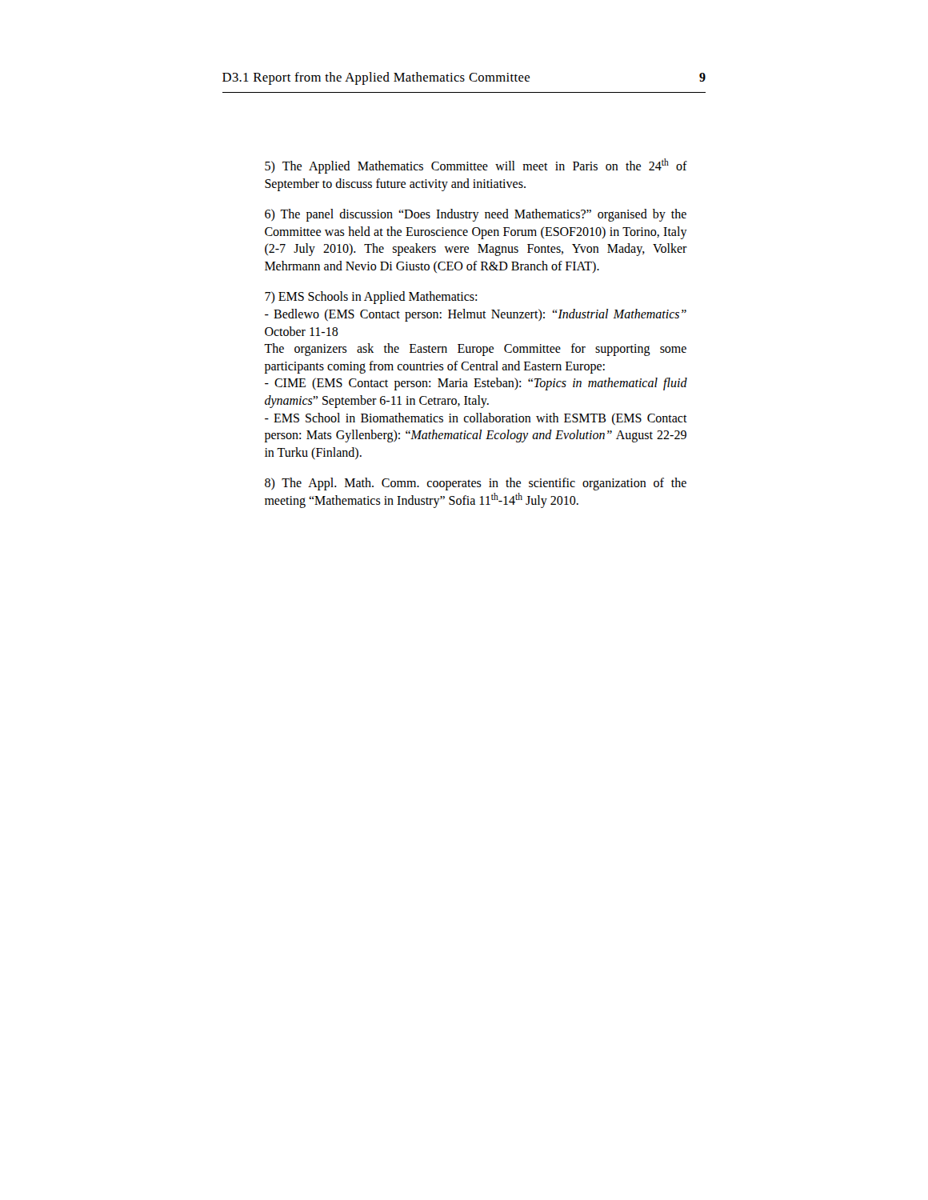D3.1 Report from the Applied Mathematics Committee 9
5) The Applied Mathematics Committee will meet in Paris on the 24th of September to discuss future activity and initiatives.
6) The panel discussion “Does Industry need Mathematics?” organised by the Committee was held at the Euroscience Open Forum (ESOF2010) in Torino, Italy (2-7 July 2010). The speakers were Magnus Fontes, Yvon Maday, Volker Mehrmann and Nevio Di Giusto (CEO of R&D Branch of FIAT).
7) EMS Schools in Applied Mathematics:
- Bedlewo (EMS Contact person: Helmut Neunzert): “Industrial Mathematics” October 11-18
The organizers ask the Eastern Europe Committee for supporting some participants coming from countries of Central and Eastern Europe:
- CIME (EMS Contact person: Maria Esteban): “Topics in mathematical fluid dynamics” September 6-11 in Cetraro, Italy.
- EMS School in Biomathematics in collaboration with ESMTB (EMS Contact person: Mats Gyllenberg): “Mathematical Ecology and Evolution” August 22-29 in Turku (Finland).
8) The Appl. Math. Comm. cooperates in the scientific organization of the meeting “Mathematics in Industry” Sofia 11th-14th July 2010.